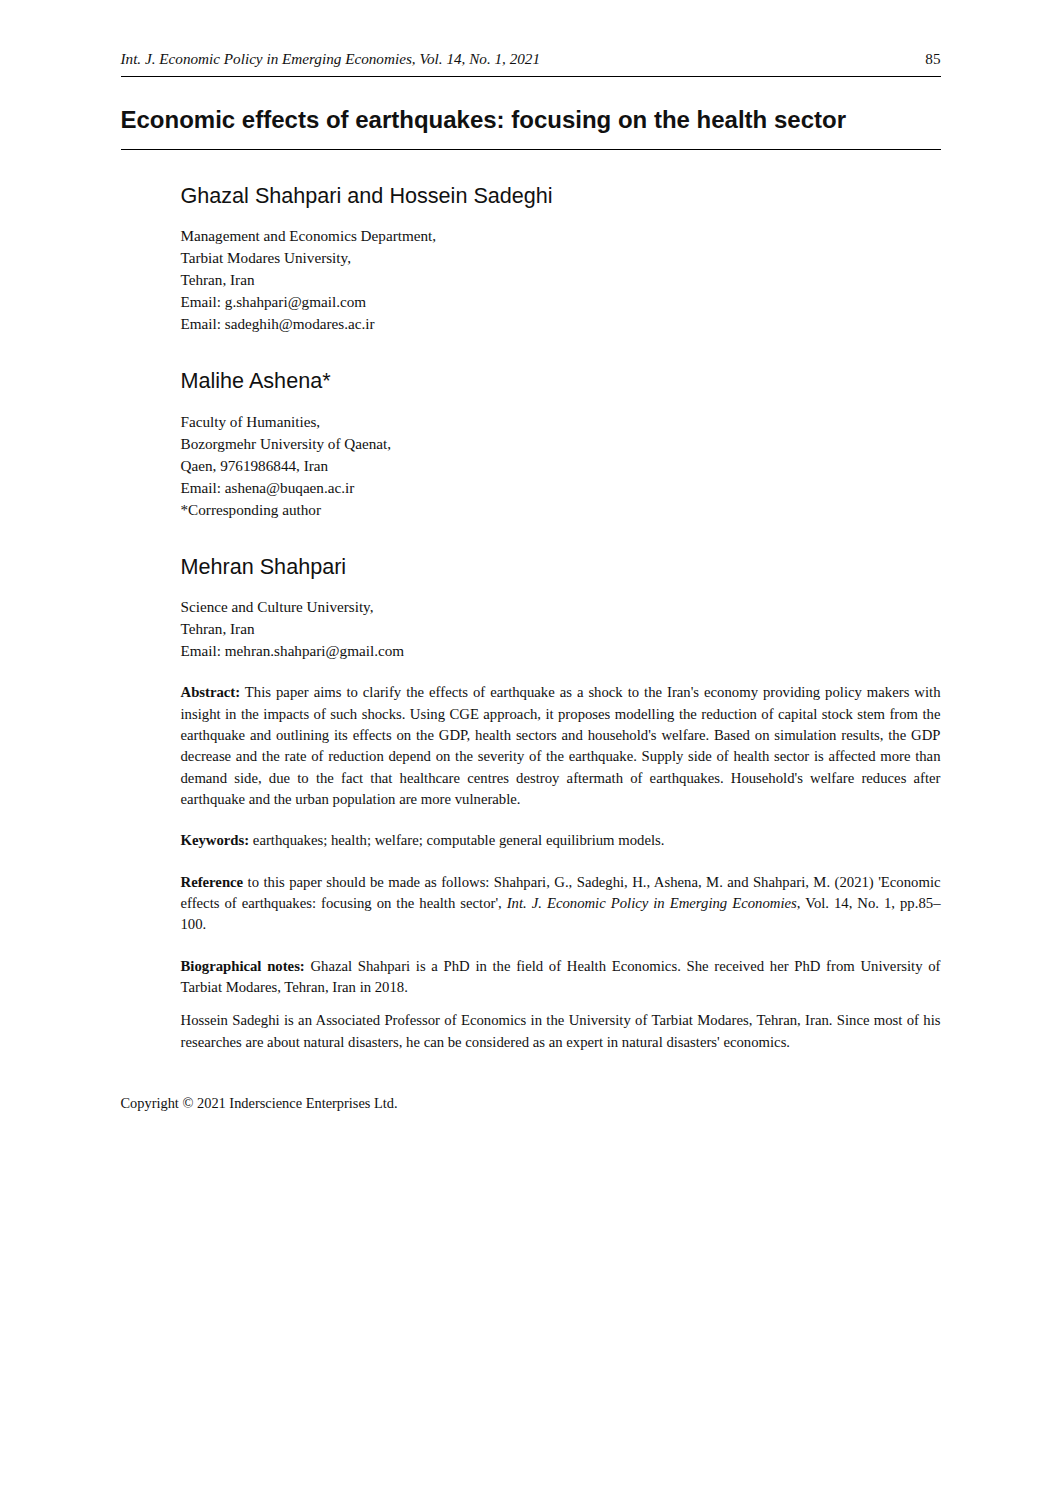Int. J. Economic Policy in Emerging Economies, Vol. 14, No. 1, 2021 85
Economic effects of earthquakes: focusing on the health sector
Ghazal Shahpari and Hossein Sadeghi
Management and Economics Department,
Tarbiat Modares University,
Tehran, Iran
Email: g.shahpari@gmail.com
Email: sadeghih@modares.ac.ir
Malihe Ashena*
Faculty of Humanities,
Bozorgmehr University of Qaenat,
Qaen, 9761986844, Iran
Email: ashena@buqaen.ac.ir
*Corresponding author
Mehran Shahpari
Science and Culture University,
Tehran, Iran
Email: mehran.shahpari@gmail.com
Abstract: This paper aims to clarify the effects of earthquake as a shock to the Iran's economy providing policy makers with insight in the impacts of such shocks. Using CGE approach, it proposes modelling the reduction of capital stock stem from the earthquake and outlining its effects on the GDP, health sectors and household's welfare. Based on simulation results, the GDP decrease and the rate of reduction depend on the severity of the earthquake. Supply side of health sector is affected more than demand side, due to the fact that healthcare centres destroy aftermath of earthquakes. Household's welfare reduces after earthquake and the urban population are more vulnerable.
Keywords: earthquakes; health; welfare; computable general equilibrium models.
Reference to this paper should be made as follows: Shahpari, G., Sadeghi, H., Ashena, M. and Shahpari, M. (2021) 'Economic effects of earthquakes: focusing on the health sector', Int. J. Economic Policy in Emerging Economies, Vol. 14, No. 1, pp.85–100.
Biographical notes: Ghazal Shahpari is a PhD in the field of Health Economics. She received her PhD from University of Tarbiat Modares, Tehran, Iran in 2018.
Hossein Sadeghi is an Associated Professor of Economics in the University of Tarbiat Modares, Tehran, Iran. Since most of his researches are about natural disasters, he can be considered as an expert in natural disasters' economics.
Copyright © 2021 Inderscience Enterprises Ltd.